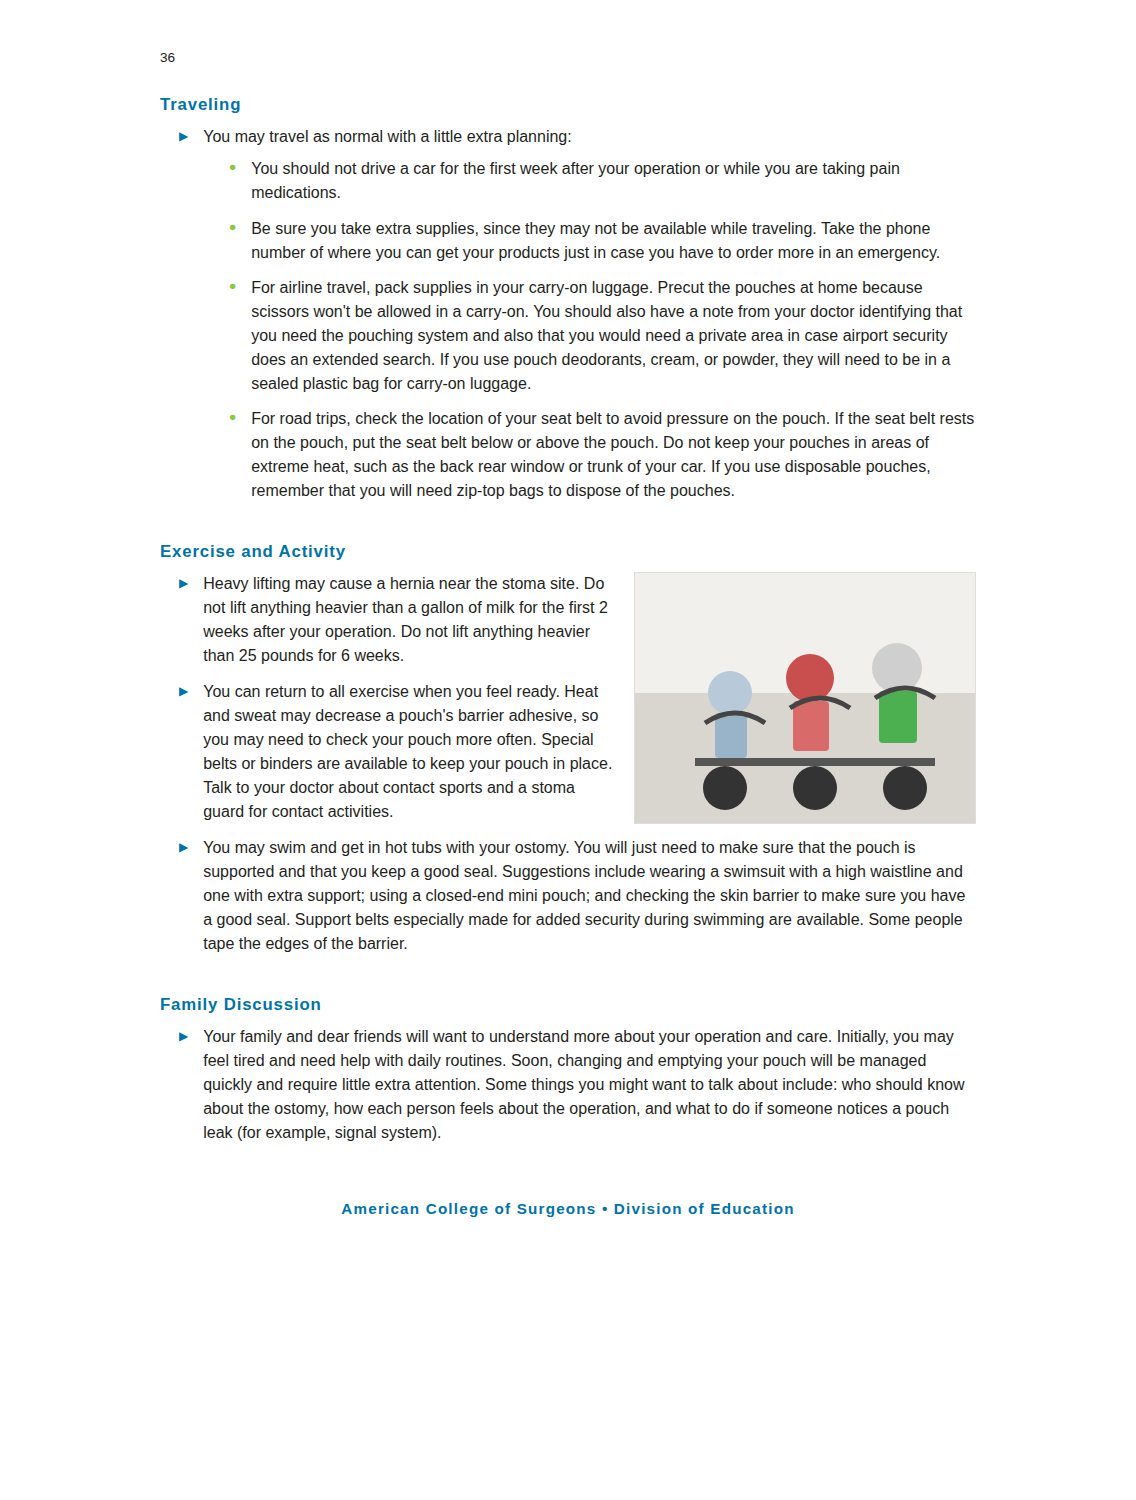36
Traveling
You may travel as normal with a little extra planning:
You should not drive a car for the first week after your operation or while you are taking pain medications.
Be sure you take extra supplies, since they may not be available while traveling. Take the phone number of where you can get your products just in case you have to order more in an emergency.
For airline travel, pack supplies in your carry-on luggage. Precut the pouches at home because scissors won't be allowed in a carry-on. You should also have a note from your doctor identifying that you need the pouching system and also that you would need a private area in case airport security does an extended search. If you use pouch deodorants, cream, or powder, they will need to be in a sealed plastic bag for carry-on luggage.
For road trips, check the location of your seat belt to avoid pressure on the pouch. If the seat belt rests on the pouch, put the seat belt below or above the pouch. Do not keep your pouches in areas of extreme heat, such as the back rear window or trunk of your car. If you use disposable pouches, remember that you will need zip-top bags to dispose of the pouches.
Exercise and Activity
Heavy lifting may cause a hernia near the stoma site. Do not lift anything heavier than a gallon of milk for the first 2 weeks after your operation. Do not lift anything heavier than 25 pounds for 6 weeks.
You can return to all exercise when you feel ready. Heat and sweat may decrease a pouch's barrier adhesive, so you may need to check your pouch more often. Special belts or binders are available to keep your pouch in place. Talk to your doctor about contact sports and a stoma guard for contact activities.
You may swim and get in hot tubs with your ostomy. You will just need to make sure that the pouch is supported and that you keep a good seal. Suggestions include wearing a swimsuit with a high waistline and one with extra support; using a closed-end mini pouch; and checking the skin barrier to make sure you have a good seal. Support belts especially made for added security during swimming are available. Some people tape the edges of the barrier.
Family Discussion
Your family and dear friends will want to understand more about your operation and care. Initially, you may feel tired and need help with daily routines. Soon, changing and emptying your pouch will be managed quickly and require little extra attention. Some things you might want to talk about include: who should know about the ostomy, how each person feels about the operation, and what to do if someone notices a pouch leak (for example, signal system).
American College of Surgeons • Division of Education